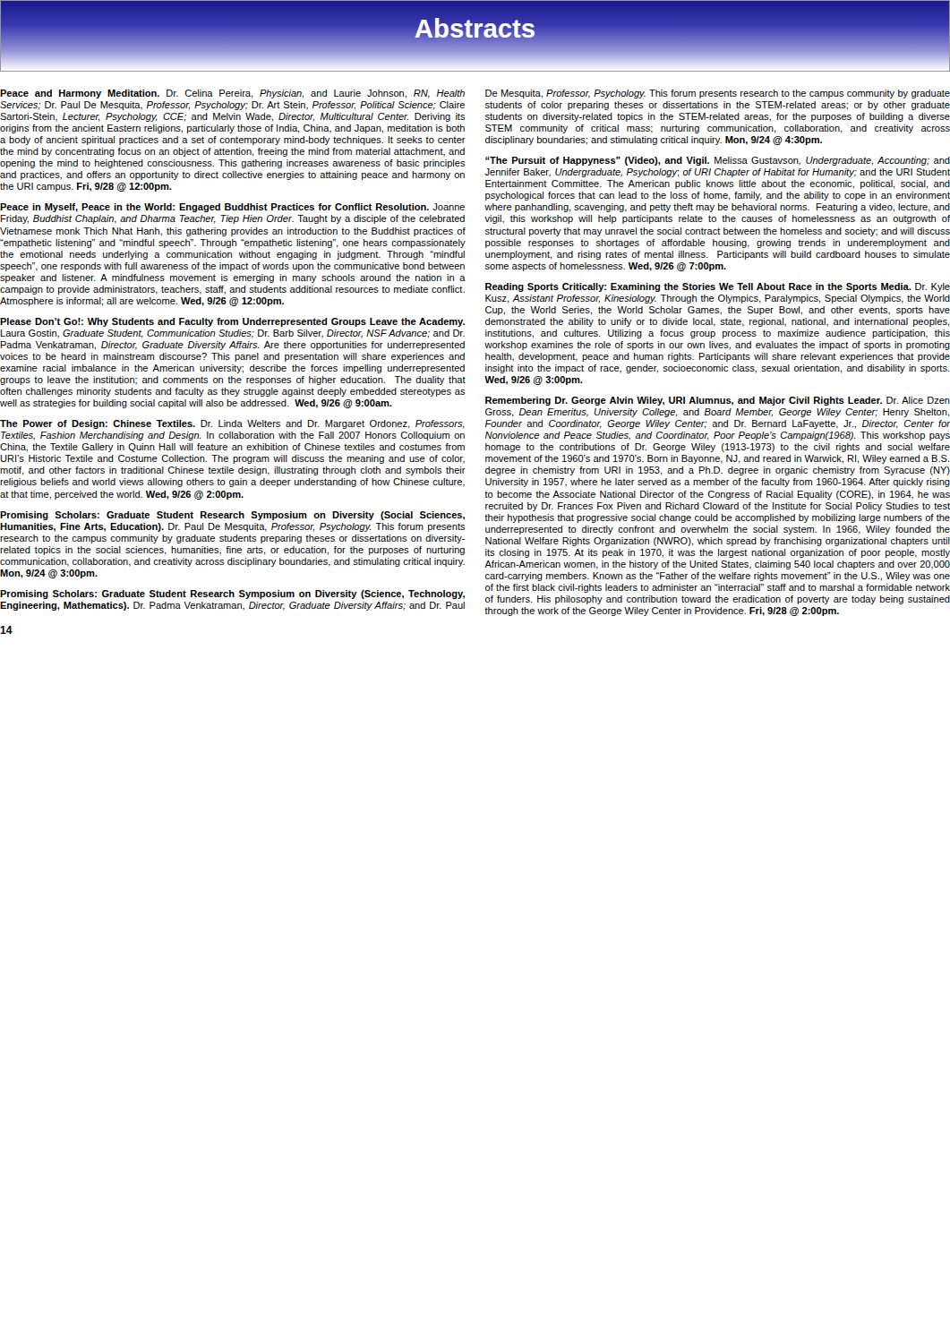Abstracts
Peace and Harmony Meditation. Dr. Celina Pereira, Physician, and Laurie Johnson, RN, Health Services; Dr. Paul De Mesquita, Professor, Psychology; Dr. Art Stein, Professor, Political Science; Claire Sartori-Stein, Lecturer, Psychology, CCE; and Melvin Wade, Director, Multicultural Center. Deriving its origins from the ancient Eastern religions, particularly those of India, China, and Japan, meditation is both a body of ancient spiritual practices and a set of contemporary mind-body techniques. It seeks to center the mind by concentrating focus on an object of attention, freeing the mind from material attachment, and opening the mind to heightened consciousness. This gathering increases awareness of basic principles and practices, and offers an opportunity to direct collective energies to attaining peace and harmony on the URI campus. Fri, 9/28 @ 12:00pm.
Peace in Myself, Peace in the World: Engaged Buddhist Practices for Conflict Resolution. Joanne Friday, Buddhist Chaplain, and Dharma Teacher, Tiep Hien Order. Taught by a disciple of the celebrated Vietnamese monk Thich Nhat Hanh, this gathering provides an introduction to the Buddhist practices of “empathetic listening” and “mindful speech”. Through “empathetic listening”, one hears compassionately the emotional needs underlying a communication without engaging in judgment. Through “mindful speech”, one responds with full awareness of the impact of words upon the communicative bond between speaker and listener. A mindfulness movement is emerging in many schools around the nation in a campaign to provide administrators, teachers, staff, and students additional resources to mediate conflict. Atmosphere is informal; all are welcome. Wed, 9/26 @ 12:00pm.
Please Don’t Go!: Why Students and Faculty from Underrepresented Groups Leave the Academy. Laura Gostin, Graduate Student, Communication Studies; Dr. Barb Silver, Director, NSF Advance; and Dr. Padma Venkatraman, Director, Graduate Diversity Affairs. Are there opportunities for underrepresented voices to be heard in mainstream discourse? This panel and presentation will share experiences and examine racial imbalance in the American university; describe the forces impelling underrepresented groups to leave the institution; and comments on the responses of higher education. The duality that often challenges minority students and faculty as they struggle against deeply embedded stereotypes as well as strategies for building social capital will also be addressed. Wed, 9/26 @ 9:00am.
The Power of Design: Chinese Textiles. Dr. Linda Welters and Dr. Margaret Ordonez, Professors, Textiles, Fashion Merchandising and Design. In collaboration with the Fall 2007 Honors Colloquium on China, the Textile Gallery in Quinn Hall will feature an exhibition of Chinese textiles and costumes from URI’s Historic Textile and Costume Collection. The program will discuss the meaning and use of color, motif, and other factors in traditional Chinese textile design, illustrating through cloth and symbols their religious beliefs and world views allowing others to gain a deeper understanding of how Chinese culture, at that time, perceived the world. Wed, 9/26 @ 2:00pm.
Promising Scholars: Graduate Student Research Symposium on Diversity (Social Sciences, Humanities, Fine Arts, Education). Dr. Paul De Mesquita, Professor, Psychology. This forum presents research to the campus community by graduate students preparing theses or dissertations on diversity-related topics in the social sciences, humanities, fine arts, or education, for the purposes of nurturing communication, collaboration, and creativity across disciplinary boundaries, and stimulating critical inquiry. Mon, 9/24 @ 3:00pm.
Promising Scholars: Graduate Student Research Symposium on Diversity (Science, Technology, Engineering, Mathematics). Dr. Padma Venkatraman, Director, Graduate Diversity Affairs; and Dr. Paul De Mesquita, Professor, Psychology. This forum presents research to the campus community by graduate students of color preparing theses or dissertations in the STEM-related areas; or by other graduate students on diversity-related topics in the STEM-related areas, for the purposes of building a diverse STEM community of critical mass; nurturing communication, collaboration, and creativity across disciplinary boundaries; and stimulating critical inquiry. Mon, 9/24 @ 4:30pm.
“The Pursuit of Happyness” (Video), and Vigil. Melissa Gustavson, Undergraduate, Accounting; and Jennifer Baker, Undergraduate, Psychology; of URI Chapter of Habitat for Humanity; and the URI Student Entertainment Committee. The American public knows little about the economic, political, social, and psychological forces that can lead to the loss of home, family, and the ability to cope in an environment where panhandling, scavenging, and petty theft may be behavioral norms. Featuring a video, lecture, and vigil, this workshop will help participants relate to the causes of homelessness as an outgrowth of structural poverty that may unravel the social contract between the homeless and society; and will discuss possible responses to shortages of affordable housing, growing trends in underemployment and unemployment, and rising rates of mental illness. Participants will build cardboard houses to simulate some aspects of homelessness. Wed, 9/26 @ 7:00pm.
Reading Sports Critically: Examining the Stories We Tell About Race in the Sports Media. Dr. Kyle Kusz, Assistant Professor, Kinesiology. Through the Olympics, Paralympics, Special Olympics, the World Cup, the World Series, the World Scholar Games, the Super Bowl, and other events, sports have demonstrated the ability to unify or to divide local, state, regional, national, and international peoples, institutions, and cultures. Utilizing a focus group process to maximize audience participation, this workshop examines the role of sports in our own lives, and evaluates the impact of sports in promoting health, development, peace and human rights. Participants will share relevant experiences that provide insight into the impact of race, gender, socioeconomic class, sexual orientation, and disability in sports. Wed, 9/26 @ 3:00pm.
Remembering Dr. George Alvin Wiley, URI Alumnus, and Major Civil Rights Leader. Dr. Alice Dzen Gross, Dean Emeritus, University College, and Board Member, George Wiley Center; Henry Shelton, Founder and Coordinator, George Wiley Center; and Dr. Bernard LaFayette, Jr., Director, Center for Nonviolence and Peace Studies, and Coordinator, Poor People’s Campaign(1968). This workshop pays homage to the contributions of Dr. George Wiley (1913-1973) to the civil rights and social welfare movement of the 1960’s and 1970’s. Born in Bayonne, NJ, and reared in Warwick, RI, Wiley earned a B.S. degree in chemistry from URI in 1953, and a Ph.D. degree in organic chemistry from Syracuse (NY) University in 1957, where he later served as a member of the faculty from 1960-1964. After quickly rising to become the Associate National Director of the Congress of Racial Equality (CORE), in 1964, he was recruited by Dr. Frances Fox Piven and Richard Cloward of the Institute for Social Policy Studies to test their hypothesis that progressive social change could be accomplished by mobilizing large numbers of the underrepresented to directly confront and overwhelm the social system. In 1966, Wiley founded the National Welfare Rights Organization (NWRO), which spread by franchising organizational chapters until its closing in 1975. At its peak in 1970, it was the largest national organization of poor people, mostly African-American women, in the history of the United States, claiming 540 local chapters and over 20,000 card-carrying members. Known as the “Father of the welfare rights movement” in the U.S., Wiley was one of the first black civil-rights leaders to administer an “interracial” staff and to marshal a formidable network of funders. His philosophy and contribution toward the eradication of poverty are today being sustained through the work of the George Wiley Center in Providence. Fri, 9/28 @ 2:00pm.
14